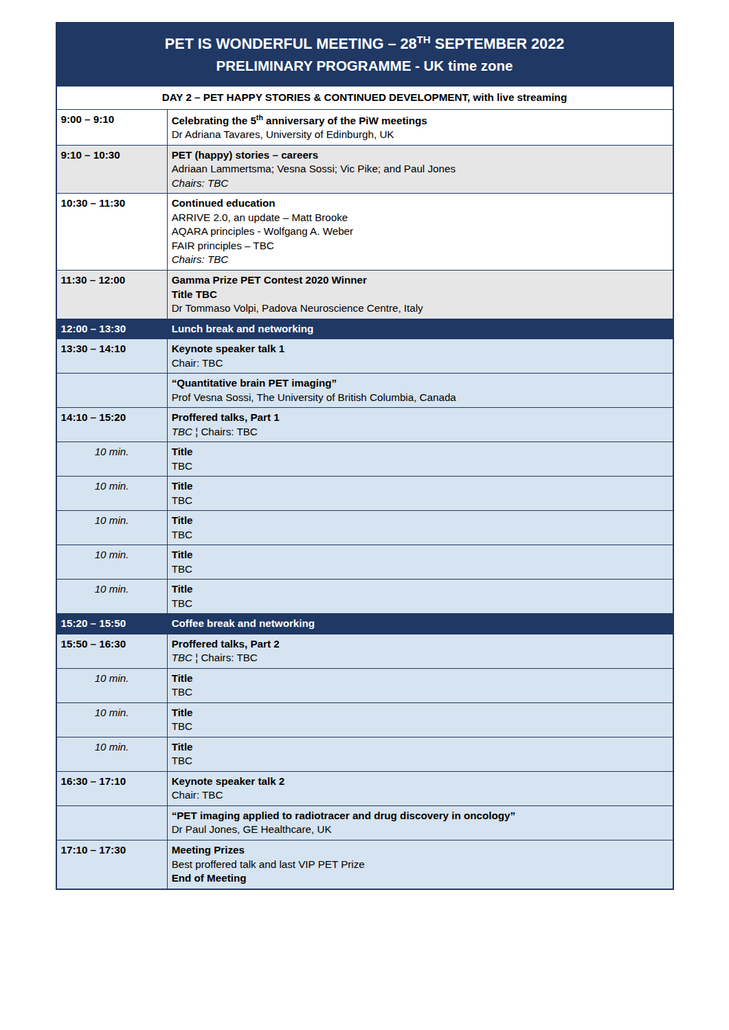PET IS WONDERFUL MEETING – 28 TH SEPTEMBER 2022 PRELIMINARY PROGRAMME - UK time zone
| DAY 2 – PET HAPPY STORIES & CONTINUED DEVELOPMENT, with live streaming |
| --- |
| 9:00 – 9:10 | Celebrating the 5 th anniversary of the PiW meetings Dr Adriana Tavares, University of Edinburgh, UK |
| 9:10 – 10:30 | PET (happy) stories – careers Adriaan Lammertsma; Vesna Sossi; Vic Pike; and Paul Jones Chairs: TBC |
| 10:30 – 11:30 | Continued education ARRIVE 2.0, an update – Matt Brooke AQARA principles - Wolfgang A. Weber FAIR principles – TBC Chairs: TBC |
| 11:30 – 12:00 | Gamma Prize PET Contest 2020 Winner Title TBC Dr Tommaso Volpi, Padova Neuroscience Centre, Italy |
| 12:00 – 13:30 | Lunch break and networking |
| 13:30 – 14:10 | Keynote speaker talk 1 Chair: TBC |
| | “Quantitative brain PET imaging” Prof Vesna Sossi, The University of British Columbia, Canada |
| 14:10 – 15:20 | Proffered talks, Part 1 TBC ¦ Chairs: TBC |
| 10 min. | Title TBC |
| 10 min. | Title TBC |
| 10 min. | Title TBC |
| 10 min. | Title TBC |
| 10 min. | Title TBC |
| 15:20 – 15:50 | Coffee break and networking |
| 15:50 – 16:30 | Proffered talks, Part 2 TBC ¦ Chairs: TBC |
| 10 min. | Title TBC |
| 10 min. | Title TBC |
| 10 min. | Title TBC |
| 16:30 – 17:10 | Keynote speaker talk 2 Chair: TBC |
| | “PET imaging applied to radiotracer and drug discovery in oncology” Dr Paul Jones, GE Healthcare, UK |
| 17:10 – 17:30 | Meeting Prizes Best proffered talk and last VIP PET Prize End of Meeting |